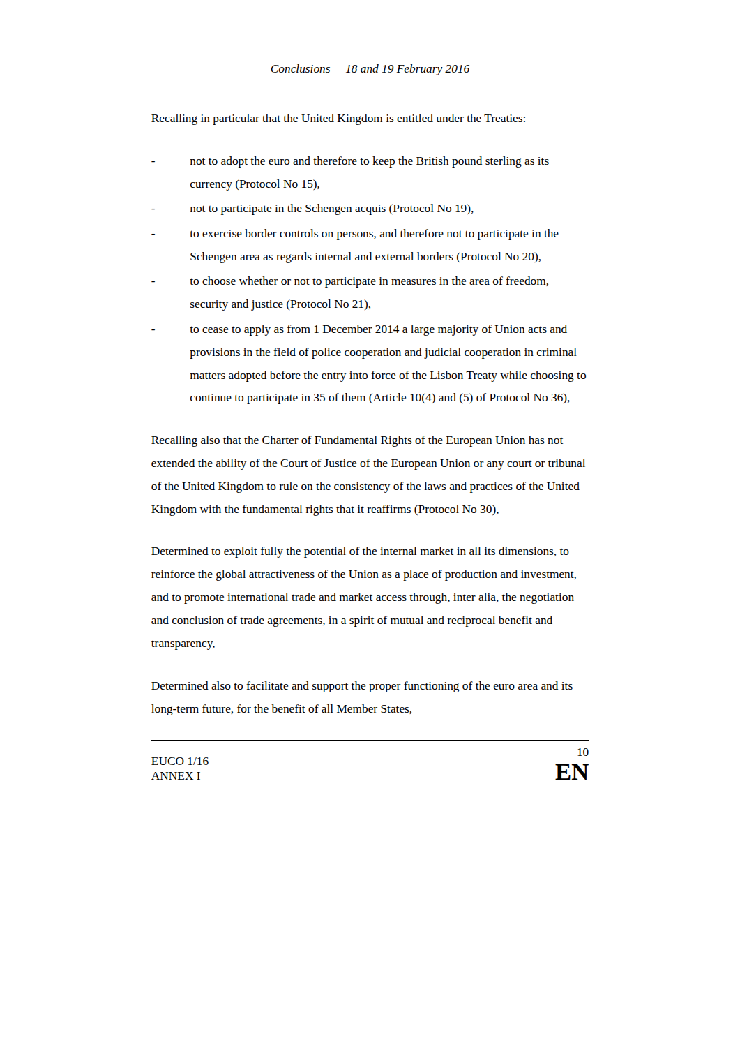Conclusions – 18 and 19 February 2016
Recalling in particular that the United Kingdom is entitled under the Treaties:
not to adopt the euro and therefore to keep the British pound sterling as its currency (Protocol No 15),
not to participate in the Schengen acquis (Protocol No 19),
to exercise border controls on persons, and therefore not to participate in the Schengen area as regards internal and external borders (Protocol No 20),
to choose whether or not to participate in measures in the area of freedom, security and justice (Protocol No 21),
to cease to apply as from 1 December 2014 a large majority of Union acts and provisions in the field of police cooperation and judicial cooperation in criminal matters adopted before the entry into force of the Lisbon Treaty while choosing to continue to participate in 35 of them (Article 10(4) and (5) of Protocol No 36),
Recalling also that the Charter of Fundamental Rights of the European Union has not extended the ability of the Court of Justice of the European Union or any court or tribunal of the United Kingdom to rule on the consistency of the laws and practices of the United Kingdom with the fundamental rights that it reaffirms (Protocol No 30),
Determined to exploit fully the potential of the internal market in all its dimensions, to reinforce the global attractiveness of the Union as a place of production and investment, and to promote international trade and market access through, inter alia, the negotiation and conclusion of trade agreements, in a spirit of mutual and reciprocal benefit and transparency,
Determined also to facilitate and support the proper functioning of the euro area and its long-term future, for the benefit of all Member States,
EUCO 1/16
ANNEX I
10
EN